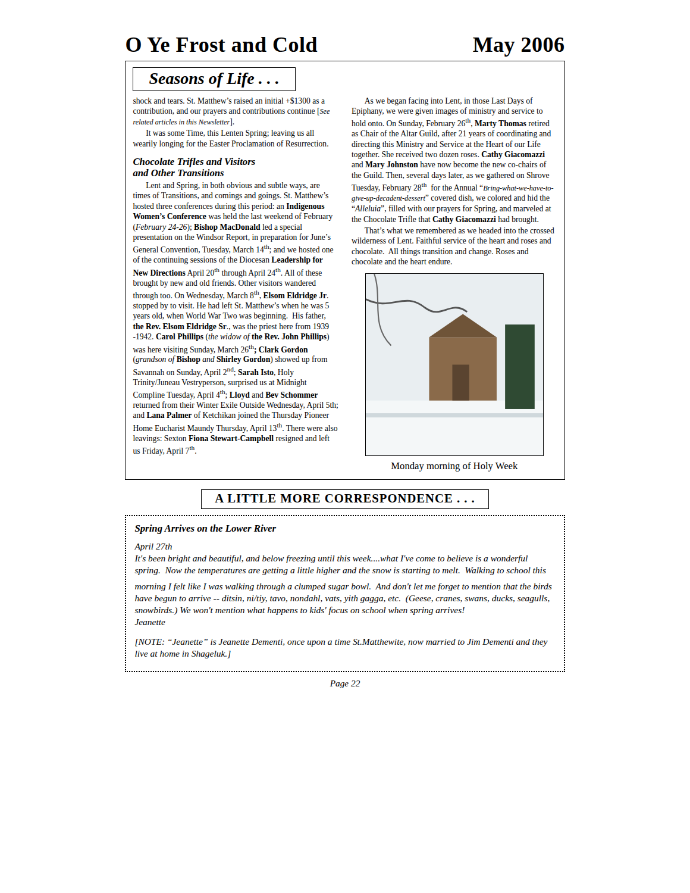O Ye Frost and Cold
May 2006
Seasons of Life . . .
shock and tears. St. Matthew’s raised an initial +$1300 as a contribution, and our prayers and contributions continue [See related articles in this Newsletter].
It was some Time, this Lenten Spring; leaving us all wearily longing for the Easter Proclamation of Resurrection.
Chocolate Trifles and Visitors
and Other Transitions
Lent and Spring, in both obvious and subtle ways, are times of Transitions, and comings and goings. St. Matthew’s hosted three conferences during this period: an Indigenous Women’s Conference was held the last weekend of February (February 24-26); Bishop MacDonald led a special presentation on the Windsor Report, in preparation for June’s General Convention, Tuesday, March 14th; and we hosted one of the continuing sessions of the Diocesan Leadership for New Directions April 20th through April 24th. All of these brought by new and old friends. Other visitors wandered through too. On Wednesday, March 8th, Elsom Eldridge Jr. stopped by to visit. He had left St. Matthew’s when he was 5 years old, when World War Two was beginning. His father, the Rev. Elsom Eldridge Sr., was the priest here from 1939 -1942. Carol Phillips (the widow of the Rev. John Phillips) was here visiting Sunday, March 26th; Clark Gordon (grandson of Bishop and Shirley Gordon) showed up from Savannah on Sunday, April 2nd; Sarah Isto, Holy Trinity/Juneau Vestryperson, surprised us at Midnight Compline Tuesday, April 4th; Lloyd and Bev Schommer returned from their Winter Exile Outside Wednesday, April 5th; and Lana Palmer of Ketchikan joined the Thursday Pioneer Home Eucharist Maundy Thursday, April 13th. There were also leavings: Sexton Fiona Stewart-Campbell resigned and left us Friday, April 7th.
As we began facing into Lent, in those Last Days of Epiphany, we were given images of ministry and service to hold onto. On Sunday, February 26th, Marty Thomas retired as Chair of the Altar Guild, after 21 years of coordinating and directing this Ministry and Service at the Heart of our Life together. She received two dozen roses. Cathy Giacomazzi and Mary Johnston have now become the new co-chairs of the Guild. Then, several days later, as we gathered on Shrove Tuesday, February 28th for the Annual “Bring-what-we-have-to-give-up-decadent-dessert” covered dish, we colored and hid the “Alleluia”, filled with our prayers for Spring, and marveled at the Chocolate Trifle that Cathy Giacomazzi had brought.
That’s what we remembered as we headed into the crossed wilderness of Lent. Faithful service of the heart and roses and chocolate. All things transition and change. Roses and chocolate and the heart endure.
Monday morning of Holy Week
A LITTLE MORE CORRESPONDENCE . . .
Spring Arrives on the Lower River
April 27th
It's been bright and beautiful, and below freezing until this week....what I've come to believe is a wonderful spring. Now the temperatures are getting a little higher and the snow is starting to melt. Walking to school this
morning I felt like I was walking through a clumped sugar bowl. And don't let me forget to mention that the birds have begun to arrive -- ditsin, ni/tiy, tavo, nondahl, vats, yith gagga, etc. (Geese, cranes, swans, ducks, seagulls, snowbirds.) We won't mention what happens to kids' focus on school when spring arrives!
Jeanette
[NOTE: “Jeanette” is Jeanette Dementi, once upon a time St.Matthewite, now married to Jim Dementi and they live at home in Shageluk.]
Page 22